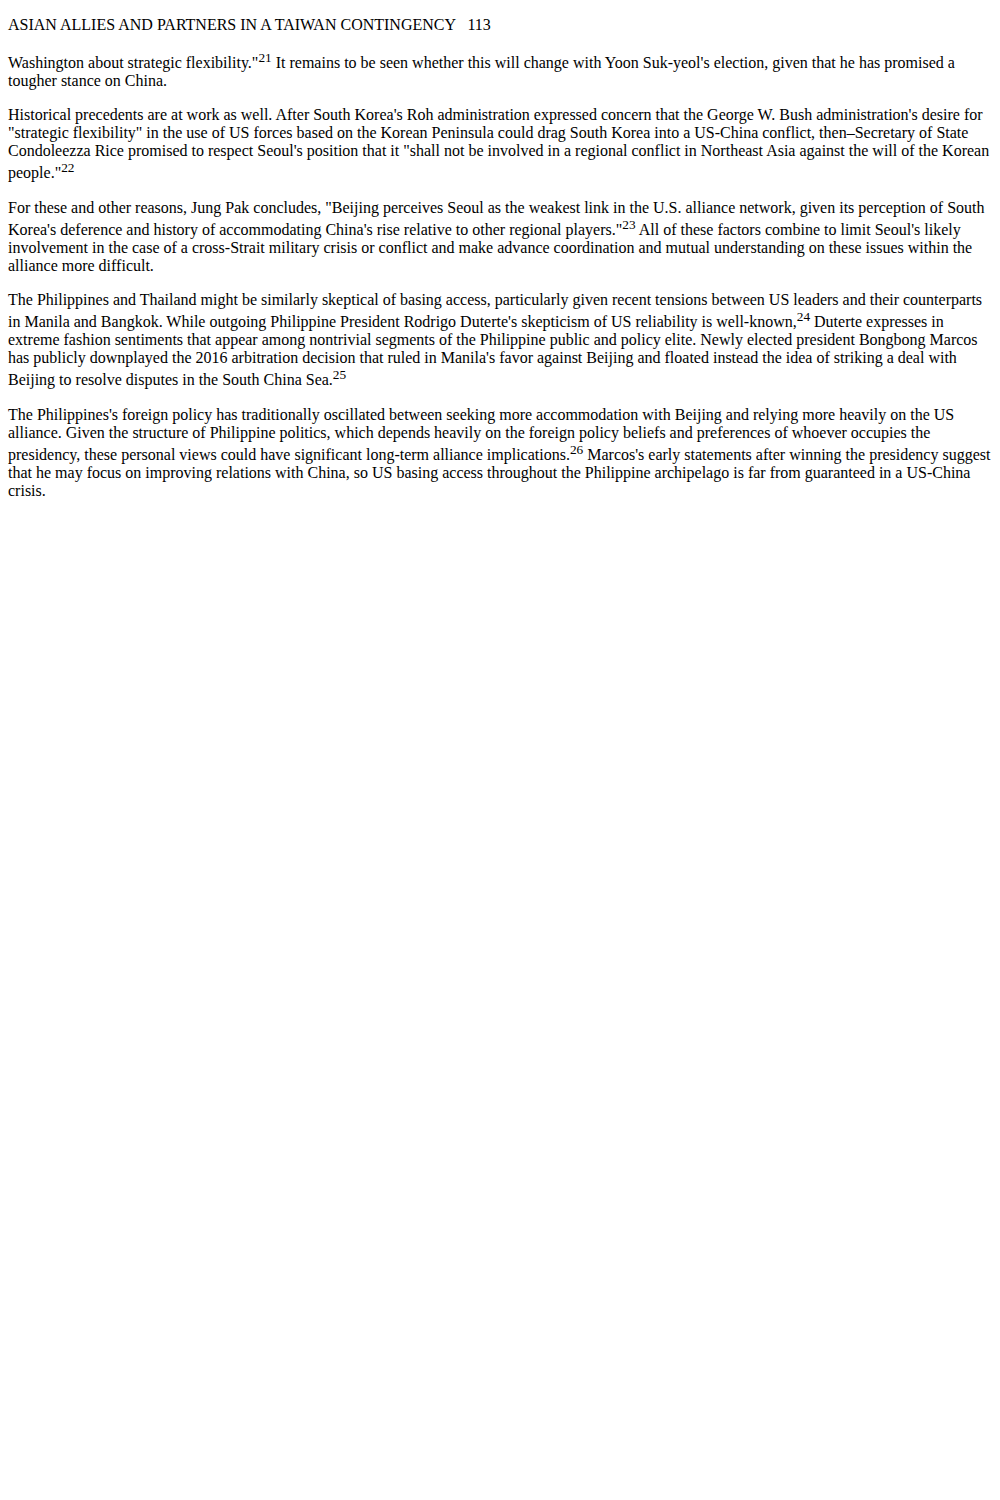ASIAN ALLIES AND PARTNERS IN A TAIWAN CONTINGENCY 113
Washington about strategic flexibility."21 It remains to be seen whether this will change with Yoon Suk-yeol's election, given that he has promised a tougher stance on China.
Historical precedents are at work as well. After South Korea's Roh administration expressed concern that the George W. Bush administration's desire for "strategic flexibility" in the use of US forces based on the Korean Peninsula could drag South Korea into a US-China conflict, then–Secretary of State Condoleezza Rice promised to respect Seoul's position that it "shall not be involved in a regional conflict in Northeast Asia against the will of the Korean people."22
For these and other reasons, Jung Pak concludes, "Beijing perceives Seoul as the weakest link in the U.S. alliance network, given its perception of South Korea's deference and history of accommodating China's rise relative to other regional players."23 All of these factors combine to limit Seoul's likely involvement in the case of a cross-Strait military crisis or conflict and make advance coordination and mutual understanding on these issues within the alliance more difficult.
The Philippines and Thailand might be similarly skeptical of basing access, particularly given recent tensions between US leaders and their counterparts in Manila and Bangkok. While outgoing Philippine President Rodrigo Duterte's skepticism of US reliability is well-known,24 Duterte expresses in extreme fashion sentiments that appear among nontrivial segments of the Philippine public and policy elite. Newly elected president Bongbong Marcos has publicly downplayed the 2016 arbitration decision that ruled in Manila's favor against Beijing and floated instead the idea of striking a deal with Beijing to resolve disputes in the South China Sea.25
The Philippines's foreign policy has traditionally oscillated between seeking more accommodation with Beijing and relying more heavily on the US alliance. Given the structure of Philippine politics, which depends heavily on the foreign policy beliefs and preferences of whoever occupies the presidency, these personal views could have significant long-term alliance implications.26 Marcos's early statements after winning the presidency suggest that he may focus on improving relations with China, so US basing access throughout the Philippine archipelago is far from guaranteed in a US-China crisis.